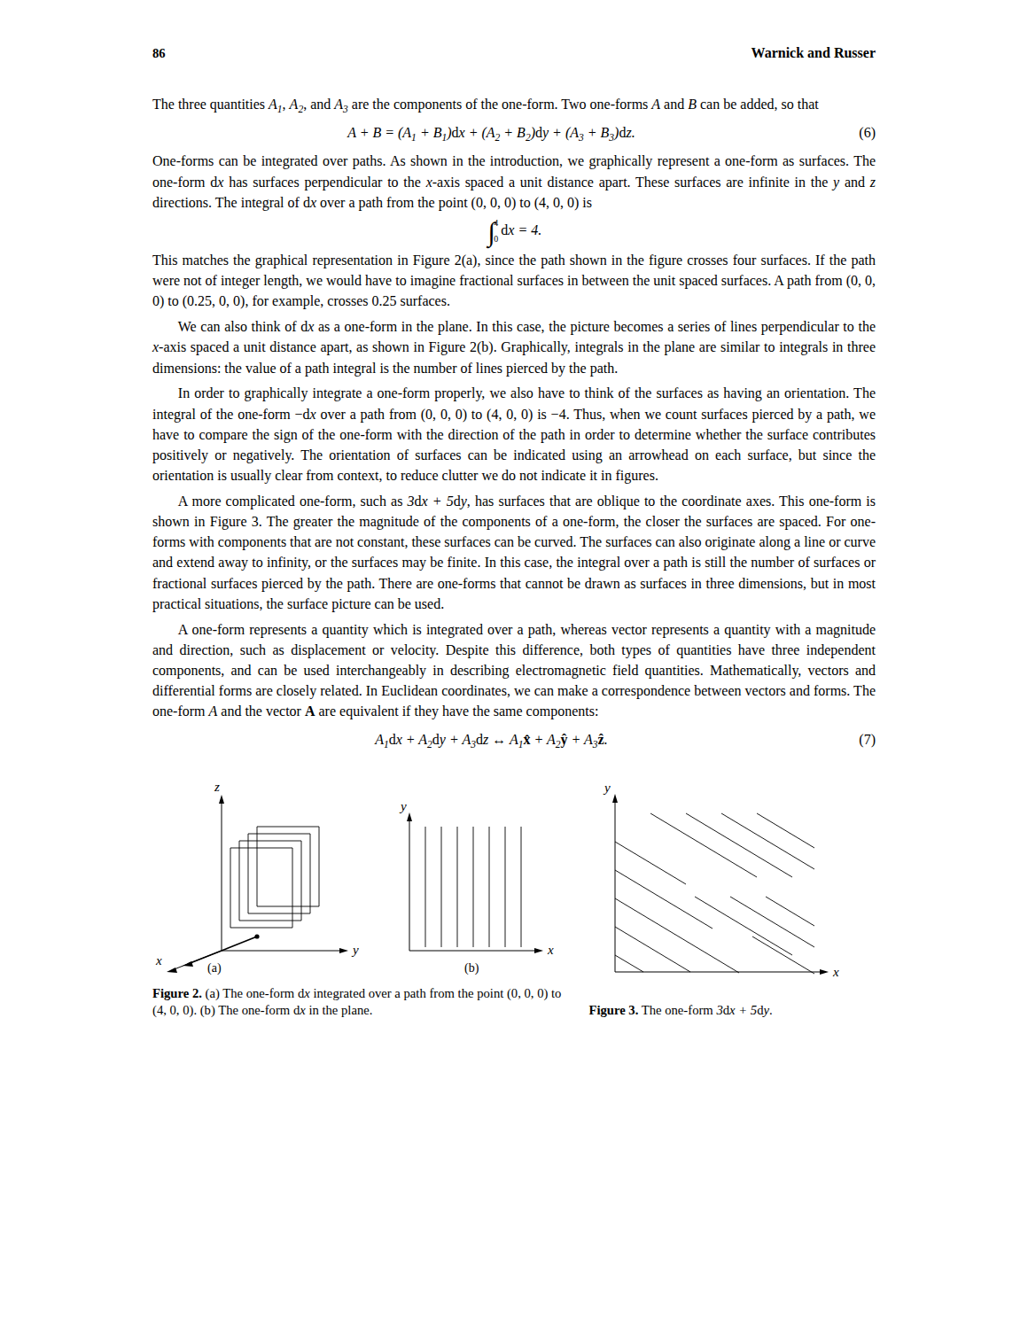86 Warnick and Russer
The three quantities A1, A2, and A3 are the components of the one-form. Two one-forms A and B can be added, so that
A + B = (A1 + B1)dx + (A2 + B2)dy + (A3 + B3)dz.
(6)
One-forms can be integrated over paths. As shown in the introduction, we graphically represent a one-form as surfaces. The one-form dx has surfaces perpendicular to the x-axis spaced a unit distance apart. These surfaces are infinite in the y and z directions. The integral of dx over a path from the point (0, 0, 0) to (4, 0, 0) is
∫40 dx = 4.
This matches the graphical representation in Figure 2(a), since the path shown in the figure crosses four surfaces. If the path were not of integer length, we would have to imagine fractional surfaces in between the unit spaced surfaces. A path from (0, 0, 0) to (0.25, 0, 0), for example, crosses 0.25 surfaces.
We can also think of dx as a one-form in the plane. In this case, the picture becomes a series of lines perpendicular to the x-axis spaced a unit distance apart, as shown in Figure 2(b). Graphically, integrals in the plane are similar to integrals in three dimensions: the value of a path integral is the number of lines pierced by the path.
In order to graphically integrate a one-form properly, we also have to think of the surfaces as having an orientation. The integral of the one-form −dx over a path from (0, 0, 0) to (4, 0, 0) is −4. Thus, when we count surfaces pierced by a path, we have to compare the sign of the one-form with the direction of the path in order to determine whether the surface contributes positively or negatively. The orientation of surfaces can be indicated using an arrowhead on each surface, but since the orientation is usually clear from context, to reduce clutter we do not indicate it in figures.
A more complicated one-form, such as 3dx + 5dy, has surfaces that are oblique to the coordinate axes. This one-form is shown in Figure 3. The greater the magnitude of the components of a one-form, the closer the surfaces are spaced. For one-forms with components that are not constant, these surfaces can be curved. The surfaces can also originate along a line or curve and extend away to infinity, or the surfaces may be finite. In this case, the integral over a path is still the number of surfaces or fractional surfaces pierced by the path. There are one-forms that cannot be drawn as surfaces in three dimensions, but in most practical situations, the surface picture can be used.
A one-form represents a quantity which is integrated over a path, whereas vector represents a quantity with a magnitude and direction, such as displacement or velocity. Despite this difference, both types of quantities have three independent components, and can be used interchangeably in describing electromagnetic field quantities. Mathematically, vectors and differential forms are closely related. In Euclidean coordinates, we can make a correspondence between vectors and forms. The one-form A and the vector A are equivalent if they have the same components:
A1dx + A2dy + A3dz ↔ A1x̂ + A2ŷ + A3ẑ.
(7)
z y x (a) y x (b)
Figure 2. (a) The one-form dx integrated over a path from the point (0, 0, 0) to (4, 0, 0). (b) The one-form dx in the plane.
y x
Figure 3. The one-form 3dx + 5dy.